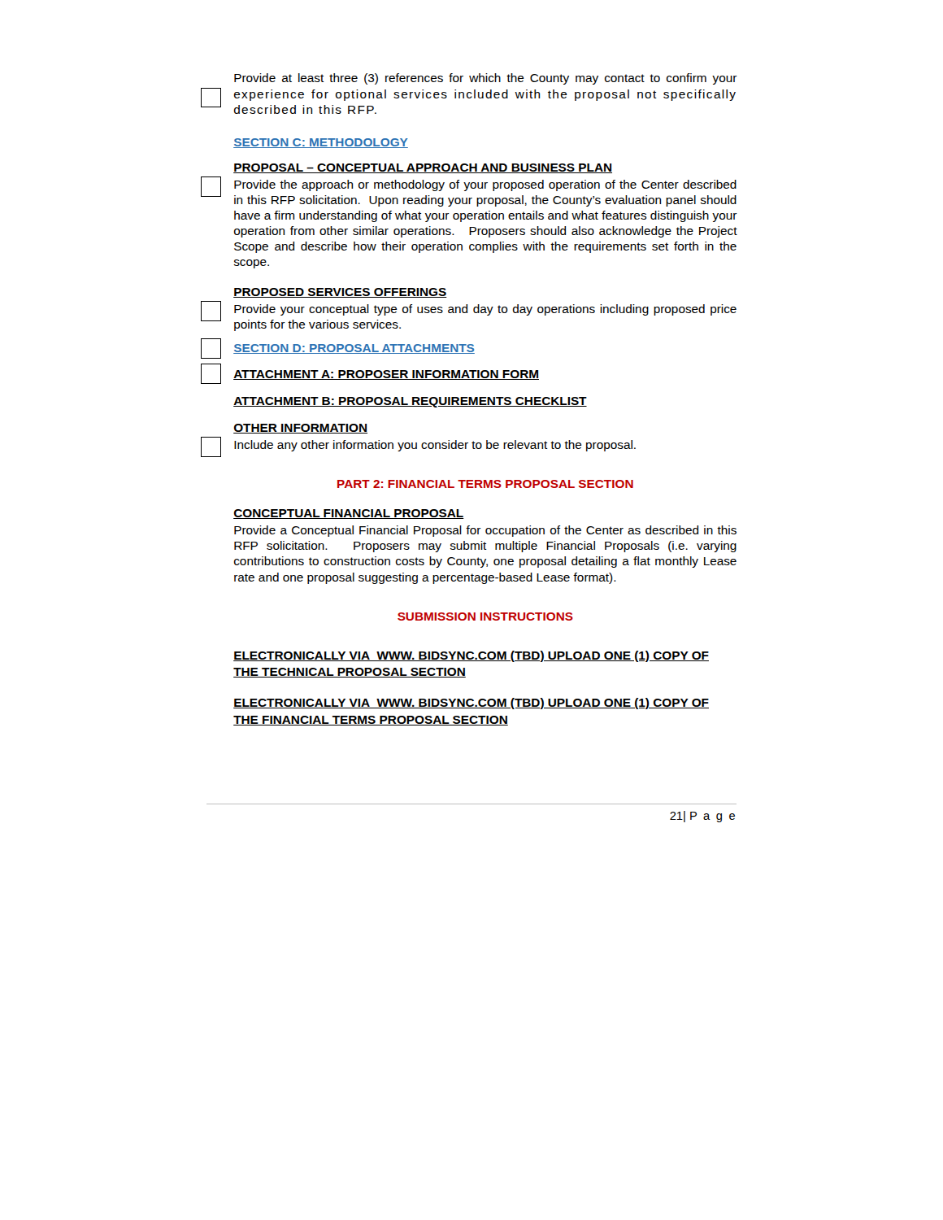Provide at least three (3) references for which the County may contact to confirm your experience for optional services included with the proposal not specifically described in this RFP.
SECTION C: METHODOLOGY
PROPOSAL – CONCEPTUAL APPROACH AND BUSINESS PLAN
Provide the approach or methodology of your proposed operation of the Center described in this RFP solicitation. Upon reading your proposal, the County’s evaluation panel should have a firm understanding of what your operation entails and what features distinguish your operation from other similar operations. Proposers should also acknowledge the Project Scope and describe how their operation complies with the requirements set forth in the scope.
PROPOSED SERVICES OFFERINGS
Provide your conceptual type of uses and day to day operations including proposed price points for the various services.
SECTION D: PROPOSAL ATTACHMENTS
ATTACHMENT A: PROPOSER INFORMATION FORM
ATTACHMENT B: PROPOSAL REQUIREMENTS CHECKLIST
OTHER INFORMATION
Include any other information you consider to be relevant to the proposal.
PART 2: FINANCIAL TERMS PROPOSAL SECTION
CONCEPTUAL FINANCIAL PROPOSAL
Provide a Conceptual Financial Proposal for occupation of the Center as described in this RFP solicitation. Proposers may submit multiple Financial Proposals (i.e. varying contributions to construction costs by County, one proposal detailing a flat monthly Lease rate and one proposal suggesting a percentage-based Lease format).
SUBMISSION INSTRUCTIONS
ELECTRONICALLY VIA WWW. BIDSYNC.COM (TBD) UPLOAD ONE (1) COPY OF THE TECHNICAL PROPOSAL SECTION
ELECTRONICALLY VIA WWW. BIDSYNC.COM (TBD) UPLOAD ONE (1) COPY OF THE FINANCIAL TERMS PROPOSAL SECTION
21| P a g e